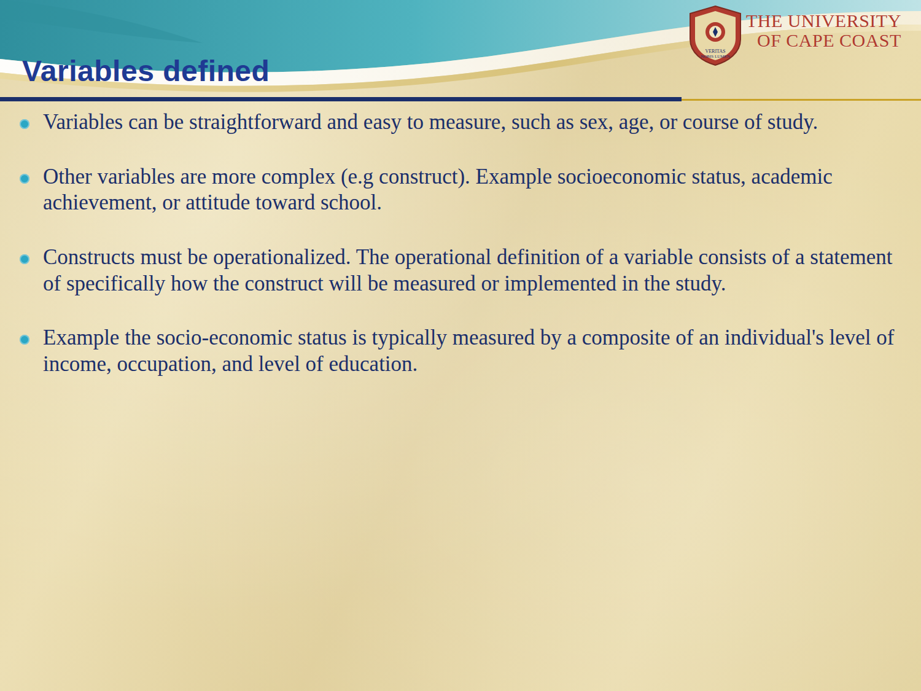VERITAS NOBIS LUMEN
THE UNIVERSITY OF CAPE COAST
Variables defined
Variables can be straightforward and easy to measure, such as sex, age, or course of study.
Other variables are more complex (e.g construct). Example socioeconomic status, academic achievement, or attitude toward school.
Constructs must be operationalized. The operational definition of a variable consists of a statement of specifically how the construct will be measured or implemented in the study.
Example the socio-economic status is typically measured by a composite of an individual's level of income, occupation, and level of education.